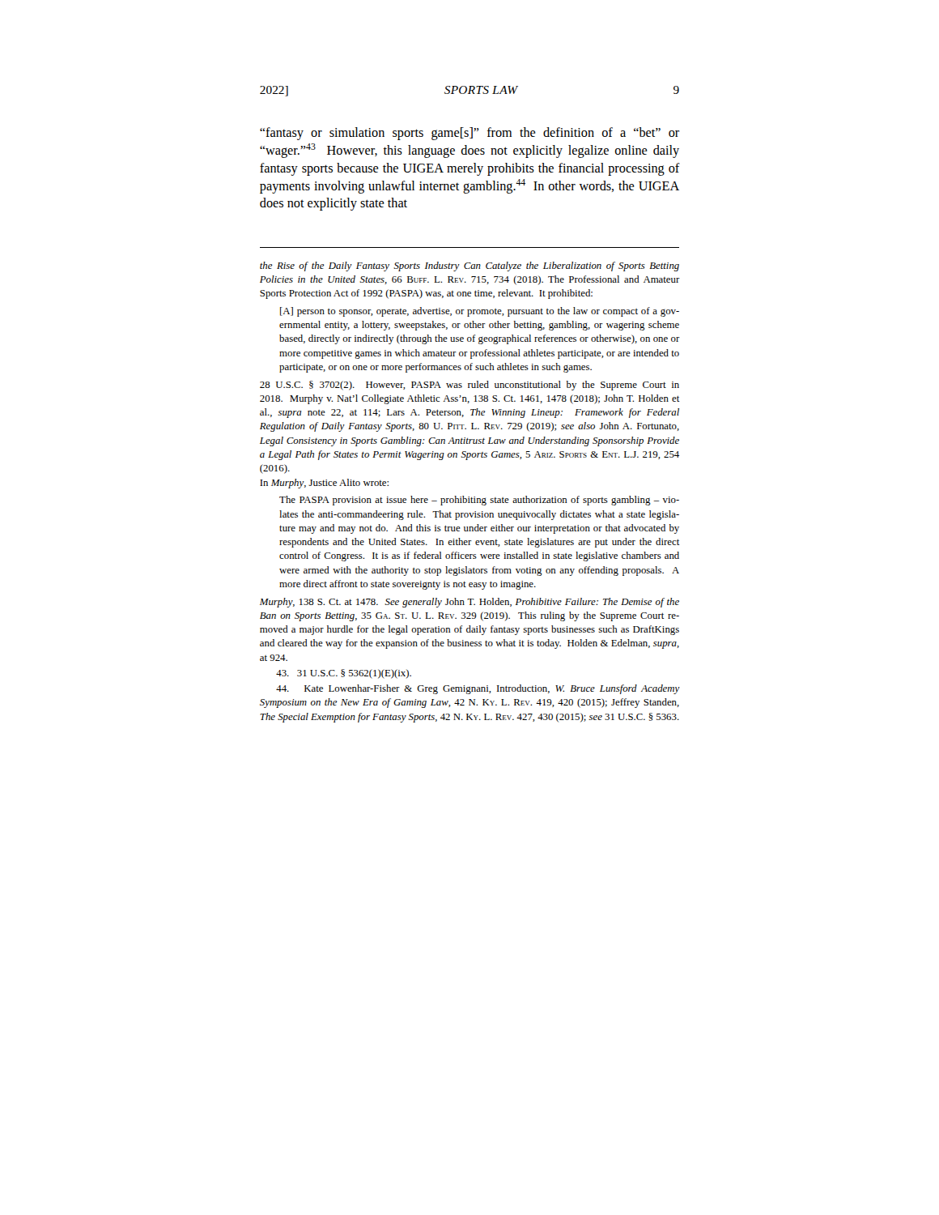2022] SPORTS LAW 9
“fantasy or simulation sports game[s]” from the definition of a “bet” or “wager.”43 However, this language does not explicitly legalize online daily fantasy sports because the UIGEA merely prohibits the financial processing of payments involving unlawful internet gambling.44 In other words, the UIGEA does not explicitly state that
the Rise of the Daily Fantasy Sports Industry Can Catalyze the Liberalization of Sports Betting Policies in the United States, 66 Buff. L. Rev. 715, 734 (2018). The Professional and Amateur Sports Protection Act of 1992 (PASPA) was, at one time, relevant. It prohibited:
[A] person to sponsor, operate, advertise, or promote, pursuant to the law or compact of a governmental entity, a lottery, sweepstakes, or other other betting, gambling, or wagering scheme based, directly or indirectly (through the use of geographical references or otherwise), on one or more competitive games in which amateur or professional athletes participate, or are intended to participate, or on one or more performances of such athletes in such games.
28 U.S.C. § 3702(2). However, PASPA was ruled unconstitutional by the Supreme Court in 2018. Murphy v. Nat’l Collegiate Athletic Ass’n, 138 S. Ct. 1461, 1478 (2018); John T. Holden et al., supra note 22, at 114; Lars A. Peterson, The Winning Lineup: Framework for Federal Regulation of Daily Fantasy Sports, 80 U. Pitt. L. Rev. 729 (2019); see also John A. Fortunato, Legal Consistency in Sports Gambling: Can Antitrust Law and Understanding Sponsorship Provide a Legal Path for States to Permit Wagering on Sports Games, 5 Ariz. Sports & Ent. L.J. 219, 254 (2016).
In Murphy, Justice Alito wrote:
The PASPA provision at issue here – prohibiting state authorization of sports gambling – violates the anti-commandeering rule. That provision unequivocally dictates what a state legislature may and may not do. And this is true under either our interpretation or that advocated by respondents and the United States. In either event, state legislatures are put under the direct control of Congress. It is as if federal officers were installed in state legislative chambers and were armed with the authority to stop legislators from voting on any offending proposals. A more direct affront to state sovereignty is not easy to imagine.
Murphy, 138 S. Ct. at 1478. See generally John T. Holden, Prohibitive Failure: The Demise of the Ban on Sports Betting, 35 Ga. St. U. L. Rev. 329 (2019). This ruling by the Supreme Court removed a major hurdle for the legal operation of daily fantasy sports businesses such as DraftKings and cleared the way for the expansion of the business to what it is today. Holden & Edelman, supra, at 924.
43. 31 U.S.C. § 5362(1)(E)(ix).
44. Kate Lowenhar-Fisher & Greg Gemignani, Introduction, W. Bruce Lunsford Academy Symposium on the New Era of Gaming Law, 42 N. Ky. L. Rev. 419, 420 (2015); Jeffrey Standen, The Special Exemption for Fantasy Sports, 42 N. Ky. L. Rev. 427, 430 (2015); see 31 U.S.C. § 5363.